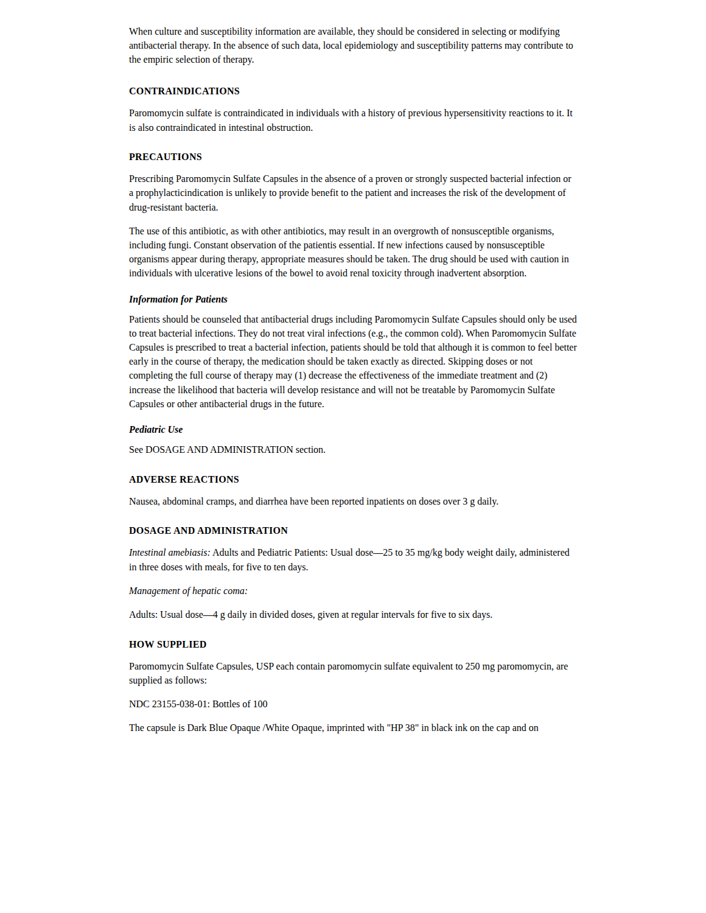When culture and susceptibility information are available, they should be considered in selecting or modifying antibacterial therapy. In the absence of such data, local epidemiology and susceptibility patterns may contribute to the empiric selection of therapy.
Contraindications
Paromomycin sulfate is contraindicated in individuals with a history of previous hypersensitivity reactions to it. It is also contraindicated in intestinal obstruction.
Precautions
Prescribing Paromomycin Sulfate Capsules in the absence of a proven or strongly suspected bacterial infection or a prophylacticindication is unlikely to provide benefit to the patient and increases the risk of the development of drug-resistant bacteria.
The use of this antibiotic, as with other antibiotics, may result in an overgrowth of nonsusceptible organisms, including fungi. Constant observation of the patientis essential. If new infections caused by nonsusceptible organisms appear during therapy, appropriate measures should be taken. The drug should be used with caution in individuals with ulcerative lesions of the bowel to avoid renal toxicity through inadvertent absorption.
Information for Patients
Patients should be counseled that antibacterial drugs including Paromomycin Sulfate Capsules should only be used to treat bacterial infections. They do not treat viral infections (e.g., the common cold). When Paromomycin Sulfate Capsules is prescribed to treat a bacterial infection, patients should be told that although it is common to feel better early in the course of therapy, the medication should be taken exactly as directed. Skipping doses or not completing the full course of therapy may (1) decrease the effectiveness of the immediate treatment and (2) increase the likelihood that bacteria will develop resistance and will not be treatable by Paromomycin Sulfate Capsules or other antibacterial drugs in the future.
Pediatric Use
See DOSAGE AND ADMINISTRATION section.
Adverse Reactions
Nausea, abdominal cramps, and diarrhea have been reported inpatients on doses over 3 g daily.
Dosage and Administration
Intestinal amebiasis: Adults and Pediatric Patients: Usual dose—25 to 35 mg/kg body weight daily, administered in three doses with meals, for five to ten days.
Management of hepatic coma:
Adults: Usual dose—4 g daily in divided doses, given at regular intervals for five to six days.
How Supplied
Paromomycin Sulfate Capsules, USP each contain paromomycin sulfate equivalent to 250 mg paromomycin, are supplied as follows:
NDC 23155-038-01: Bottles of 100
The capsule is Dark Blue Opaque /White Opaque, imprinted with "HP 38" in black ink on the cap and on